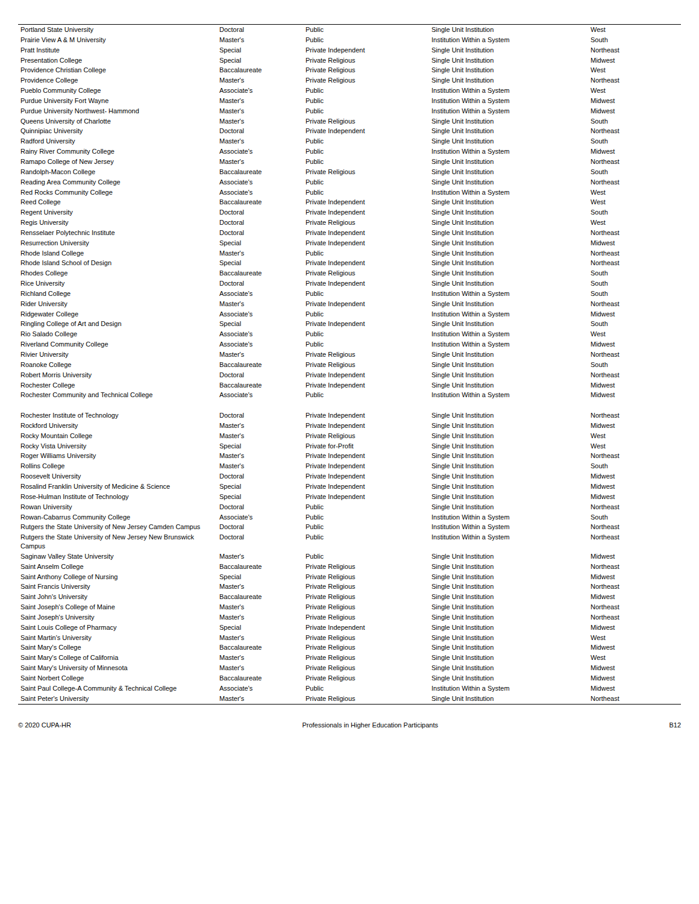| Portland State University | Doctoral | Public | Single Unit Institution | West |
| Prairie View A & M University | Master's | Public | Institution Within a System | South |
| Pratt Institute | Special | Private Independent | Single Unit Institution | Northeast |
| Presentation College | Special | Private Religious | Single Unit Institution | Midwest |
| Providence Christian College | Baccalaureate | Private Religious | Single Unit Institution | West |
| Providence College | Master's | Private Religious | Single Unit Institution | Northeast |
| Pueblo Community College | Associate's | Public | Institution Within a System | West |
| Purdue University Fort Wayne | Master's | Public | Institution Within a System | Midwest |
| Purdue University Northwest- Hammond | Master's | Public | Institution Within a System | Midwest |
| Queens University of Charlotte | Master's | Private Religious | Single Unit Institution | South |
| Quinnipiac University | Doctoral | Private Independent | Single Unit Institution | Northeast |
| Radford University | Master's | Public | Single Unit Institution | South |
| Rainy River Community College | Associate's | Public | Institution Within a System | Midwest |
| Ramapo College of New Jersey | Master's | Public | Single Unit Institution | Northeast |
| Randolph-Macon College | Baccalaureate | Private Religious | Single Unit Institution | South |
| Reading Area Community College | Associate's | Public | Single Unit Institution | Northeast |
| Red Rocks Community College | Associate's | Public | Institution Within a System | West |
| Reed College | Baccalaureate | Private Independent | Single Unit Institution | West |
| Regent University | Doctoral | Private Independent | Single Unit Institution | South |
| Regis University | Doctoral | Private Religious | Single Unit Institution | West |
| Rensselaer Polytechnic Institute | Doctoral | Private Independent | Single Unit Institution | Northeast |
| Resurrection University | Special | Private Independent | Single Unit Institution | Midwest |
| Rhode Island College | Master's | Public | Single Unit Institution | Northeast |
| Rhode Island School of Design | Special | Private Independent | Single Unit Institution | Northeast |
| Rhodes College | Baccalaureate | Private Religious | Single Unit Institution | South |
| Rice University | Doctoral | Private Independent | Single Unit Institution | South |
| Richland College | Associate's | Public | Institution Within a System | South |
| Rider University | Master's | Private Independent | Single Unit Institution | Northeast |
| Ridgewater College | Associate's | Public | Institution Within a System | Midwest |
| Ringling College of Art and Design | Special | Private Independent | Single Unit Institution | South |
| Rio Salado College | Associate's | Public | Institution Within a System | West |
| Riverland Community College | Associate's | Public | Institution Within a System | Midwest |
| Rivier University | Master's | Private Religious | Single Unit Institution | Northeast |
| Roanoke College | Baccalaureate | Private Religious | Single Unit Institution | South |
| Robert Morris University | Doctoral | Private Independent | Single Unit Institution | Northeast |
| Rochester College | Baccalaureate | Private Independent | Single Unit Institution | Midwest |
| Rochester Community and Technical College | Associate's | Public | Institution Within a System | Midwest |
| Rochester Institute of Technology | Doctoral | Private Independent | Single Unit Institution | Northeast |
| Rockford University | Master's | Private Independent | Single Unit Institution | Midwest |
| Rocky Mountain College | Master's | Private Religious | Single Unit Institution | West |
| Rocky Vista University | Special | Private for-Profit | Single Unit Institution | West |
| Roger Williams University | Master's | Private Independent | Single Unit Institution | Northeast |
| Rollins College | Master's | Private Independent | Single Unit Institution | South |
| Roosevelt University | Doctoral | Private Independent | Single Unit Institution | Midwest |
| Rosalind Franklin University of Medicine & Science | Special | Private Independent | Single Unit Institution | Midwest |
| Rose-Hulman Institute of Technology | Special | Private Independent | Single Unit Institution | Midwest |
| Rowan University | Doctoral | Public | Single Unit Institution | Northeast |
| Rowan-Cabarrus Community College | Associate's | Public | Institution Within a System | South |
| Rutgers the State University of New Jersey Camden Campus | Doctoral | Public | Institution Within a System | Northeast |
| Rutgers the State University of New Jersey New Brunswick Campus | Doctoral | Public | Institution Within a System | Northeast |
| Saginaw Valley State University | Master's | Public | Single Unit Institution | Midwest |
| Saint Anselm College | Baccalaureate | Private Religious | Single Unit Institution | Northeast |
| Saint Anthony College of Nursing | Special | Private Religious | Single Unit Institution | Midwest |
| Saint Francis University | Master's | Private Religious | Single Unit Institution | Northeast |
| Saint John's University | Baccalaureate | Private Religious | Single Unit Institution | Midwest |
| Saint Joseph's College of Maine | Master's | Private Religious | Single Unit Institution | Northeast |
| Saint Joseph's University | Master's | Private Religious | Single Unit Institution | Northeast |
| Saint Louis College of Pharmacy | Special | Private Independent | Single Unit Institution | Midwest |
| Saint Martin's University | Master's | Private Religious | Single Unit Institution | West |
| Saint Mary's College | Baccalaureate | Private Religious | Single Unit Institution | Midwest |
| Saint Mary's College of California | Master's | Private Religious | Single Unit Institution | West |
| Saint Mary's University of Minnesota | Master's | Private Religious | Single Unit Institution | Midwest |
| Saint Norbert College | Baccalaureate | Private Religious | Single Unit Institution | Midwest |
| Saint Paul College-A Community & Technical College | Associate's | Public | Institution Within a System | Midwest |
| Saint Peter's University | Master's | Private Religious | Single Unit Institution | Northeast |
© 2020 CUPA-HR
Professionals in Higher Education Participants
B12